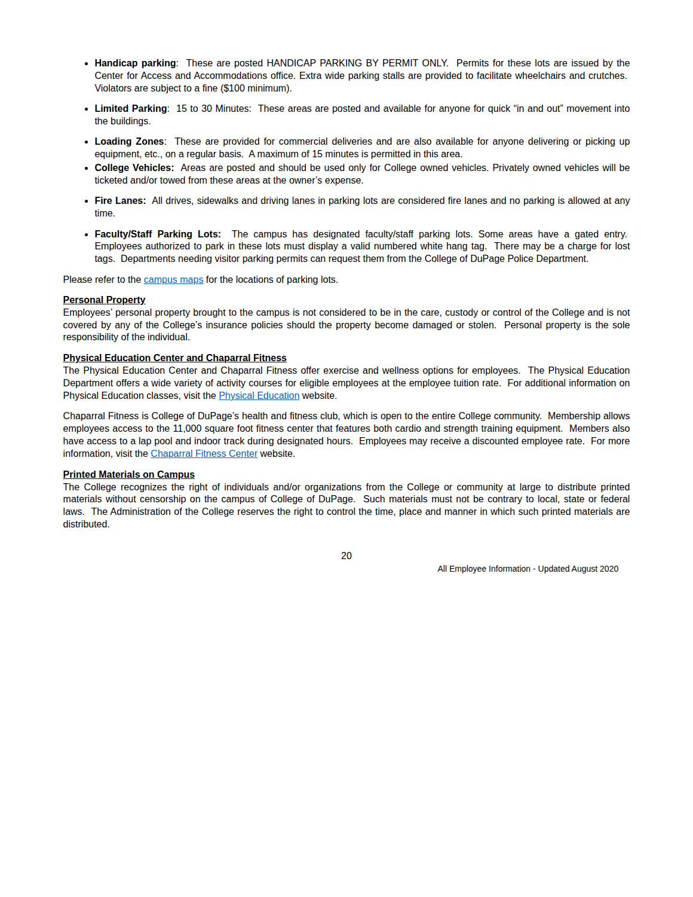Handicap parking: These are posted HANDICAP PARKING BY PERMIT ONLY. Permits for these lots are issued by the Center for Access and Accommodations office. Extra wide parking stalls are provided to facilitate wheelchairs and crutches. Violators are subject to a fine ($100 minimum).
Limited Parking: 15 to 30 Minutes: These areas are posted and available for anyone for quick “in and out” movement into the buildings.
Loading Zones: These are provided for commercial deliveries and are also available for anyone delivering or picking up equipment, etc., on a regular basis. A maximum of 15 minutes is permitted in this area.
College Vehicles: Areas are posted and should be used only for College owned vehicles. Privately owned vehicles will be ticketed and/or towed from these areas at the owner’s expense.
Fire Lanes: All drives, sidewalks and driving lanes in parking lots are considered fire lanes and no parking is allowed at any time.
Faculty/Staff Parking Lots: The campus has designated faculty/staff parking lots. Some areas have a gated entry. Employees authorized to park in these lots must display a valid numbered white hang tag. There may be a charge for lost tags. Departments needing visitor parking permits can request them from the College of DuPage Police Department.
Please refer to the campus maps for the locations of parking lots.
Personal Property
Employees’ personal property brought to the campus is not considered to be in the care, custody or control of the College and is not covered by any of the College’s insurance policies should the property become damaged or stolen. Personal property is the sole responsibility of the individual.
Physical Education Center and Chaparral Fitness
The Physical Education Center and Chaparral Fitness offer exercise and wellness options for employees. The Physical Education Department offers a wide variety of activity courses for eligible employees at the employee tuition rate. For additional information on Physical Education classes, visit the Physical Education website.
Chaparral Fitness is College of DuPage’s health and fitness club, which is open to the entire College community. Membership allows employees access to the 11,000 square foot fitness center that features both cardio and strength training equipment. Members also have access to a lap pool and indoor track during designated hours. Employees may receive a discounted employee rate. For more information, visit the Chaparral Fitness Center website.
Printed Materials on Campus
The College recognizes the right of individuals and/or organizations from the College or community at large to distribute printed materials without censorship on the campus of College of DuPage. Such materials must not be contrary to local, state or federal laws. The Administration of the College reserves the right to control the time, place and manner in which such printed materials are distributed.
20
All Employee Information - Updated August 2020